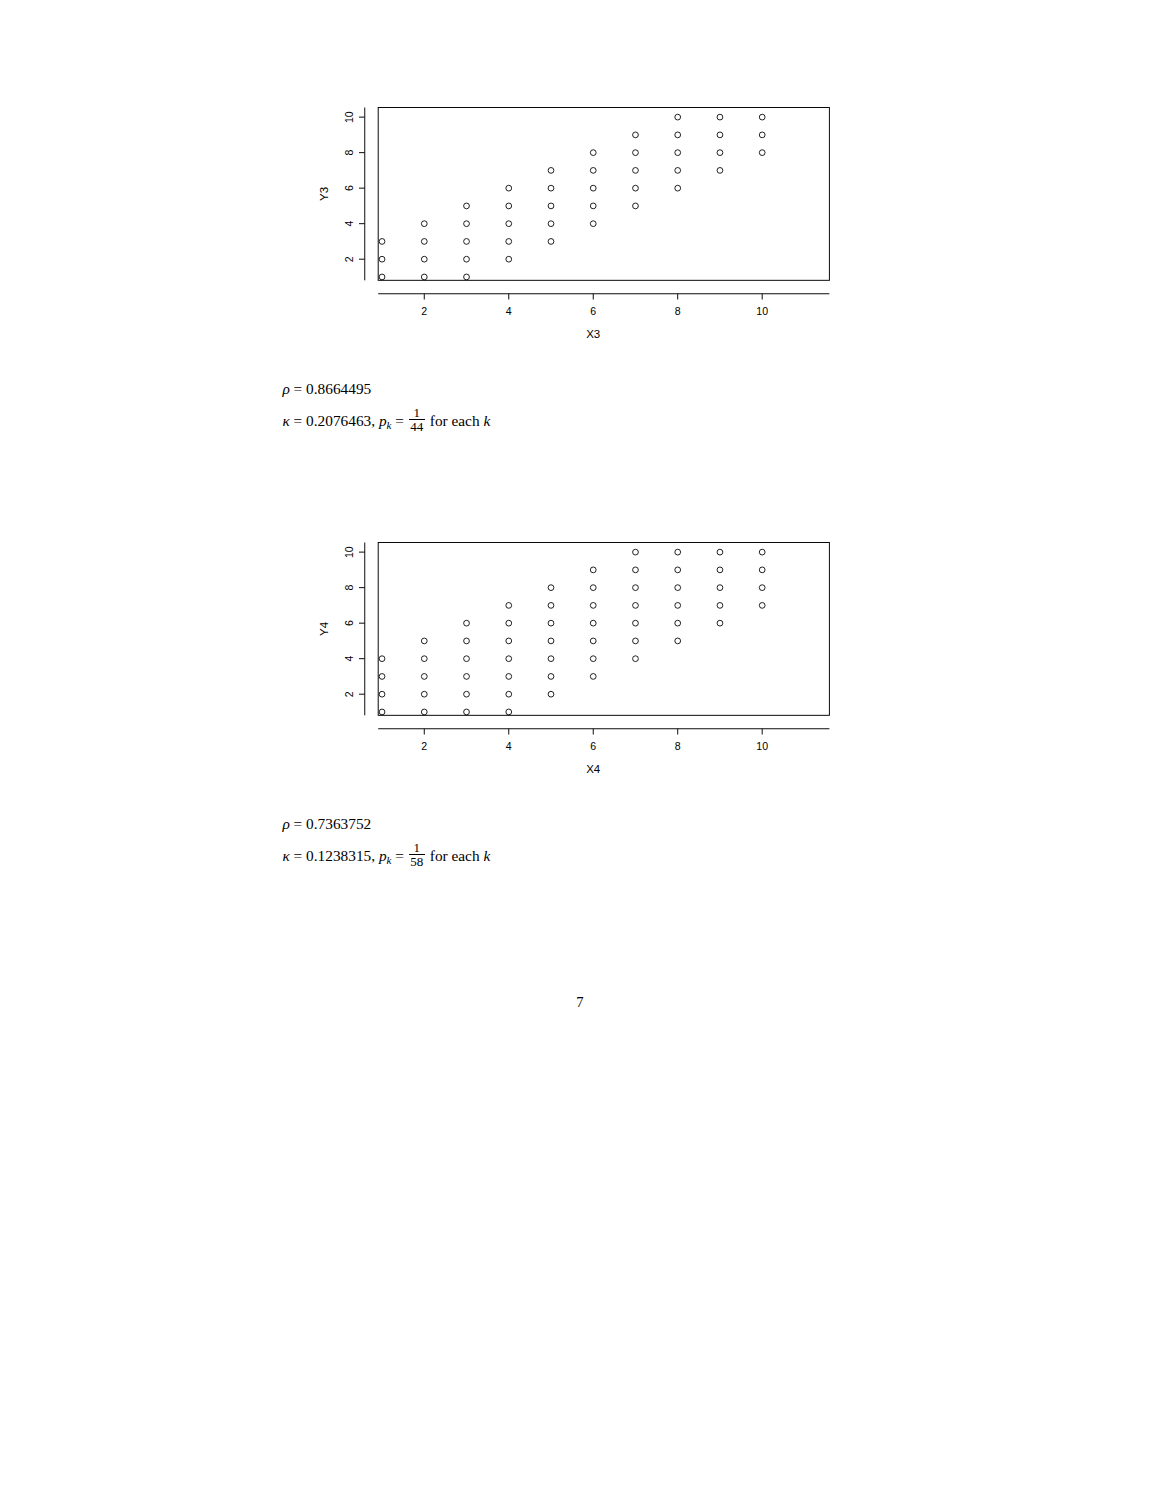10 8 6 4 2 Y3 2 4 6 8 10 X3
ρ = 0.8664495
κ = 0.2076463, pk = 144 for each k
10 8 6 4 2 Y4 2 4 6 8 10 X4
ρ = 0.7363752
κ = 0.1238315, pk = 158 for each k
7